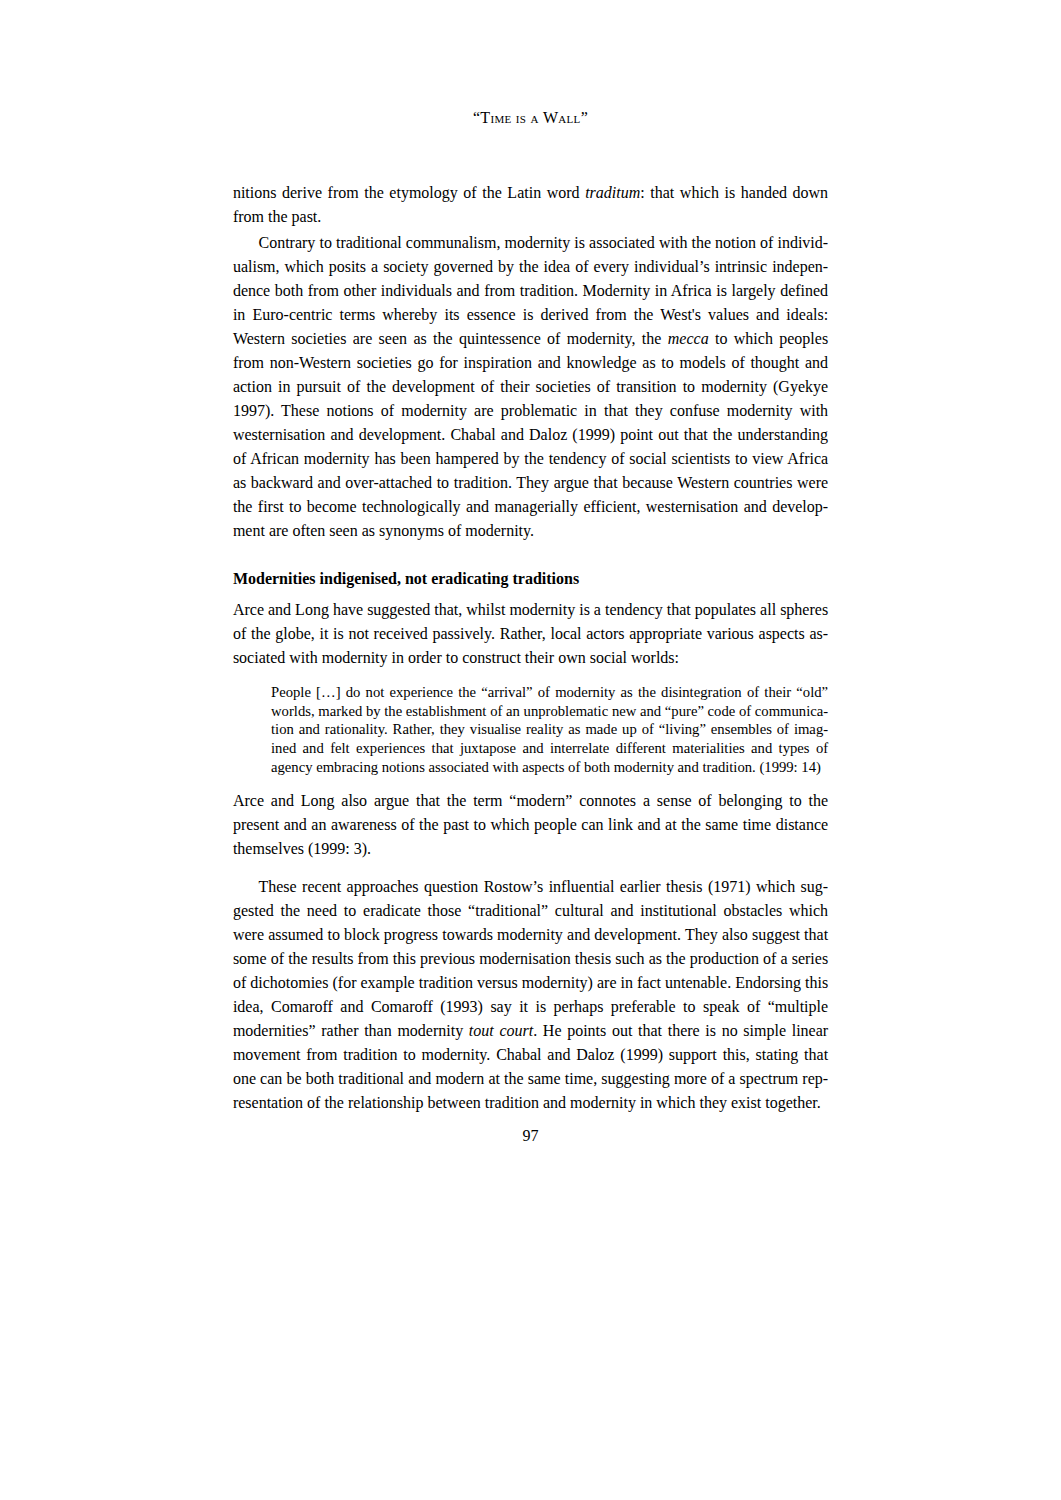“Time is a Wall”
nitions derive from the etymology of the Latin word traditum: that which is handed down from the past.
Contrary to traditional communalism, modernity is associated with the notion of individualism, which posits a society governed by the idea of every individual’s intrinsic independence both from other individuals and from tradition. Modernity in Africa is largely defined in Euro-centric terms whereby its essence is derived from the West's values and ideals: Western societies are seen as the quintessence of modernity, the mecca to which peoples from non-Western societies go for inspiration and knowledge as to models of thought and action in pursuit of the development of their societies of transition to modernity (Gyekye 1997). These notions of modernity are problematic in that they confuse modernity with westernisation and development. Chabal and Daloz (1999) point out that the understanding of African modernity has been hampered by the tendency of social scientists to view Africa as backward and over-attached to tradition. They argue that because Western countries were the first to become technologically and managerially efficient, westernisation and development are often seen as synonyms of modernity.
Modernities indigenised, not eradicating traditions
Arce and Long have suggested that, whilst modernity is a tendency that populates all spheres of the globe, it is not received passively. Rather, local actors appropriate various aspects associated with modernity in order to construct their own social worlds:
People […] do not experience the “arrival” of modernity as the disintegration of their “old” worlds, marked by the establishment of an unproblematic new and “pure” code of communication and rationality. Rather, they visualise reality as made up of “living” ensembles of imagined and felt experiences that juxtapose and interrelate different materialities and types of agency embracing notions associated with aspects of both modernity and tradition. (1999: 14)
Arce and Long also argue that the term “modern” connotes a sense of belonging to the present and an awareness of the past to which people can link and at the same time distance themselves (1999: 3).
These recent approaches question Rostow’s influential earlier thesis (1971) which suggested the need to eradicate those “traditional” cultural and institutional obstacles which were assumed to block progress towards modernity and development. They also suggest that some of the results from this previous modernisation thesis such as the production of a series of dichotomies (for example tradition versus modernity) are in fact untenable. Endorsing this idea, Comaroff and Comaroff (1993) say it is perhaps preferable to speak of “multiple modernities” rather than modernity tout court. He points out that there is no simple linear movement from tradition to modernity. Chabal and Daloz (1999) support this, stating that one can be both traditional and modern at the same time, suggesting more of a spectrum representation of the relationship between tradition and modernity in which they exist together.
97